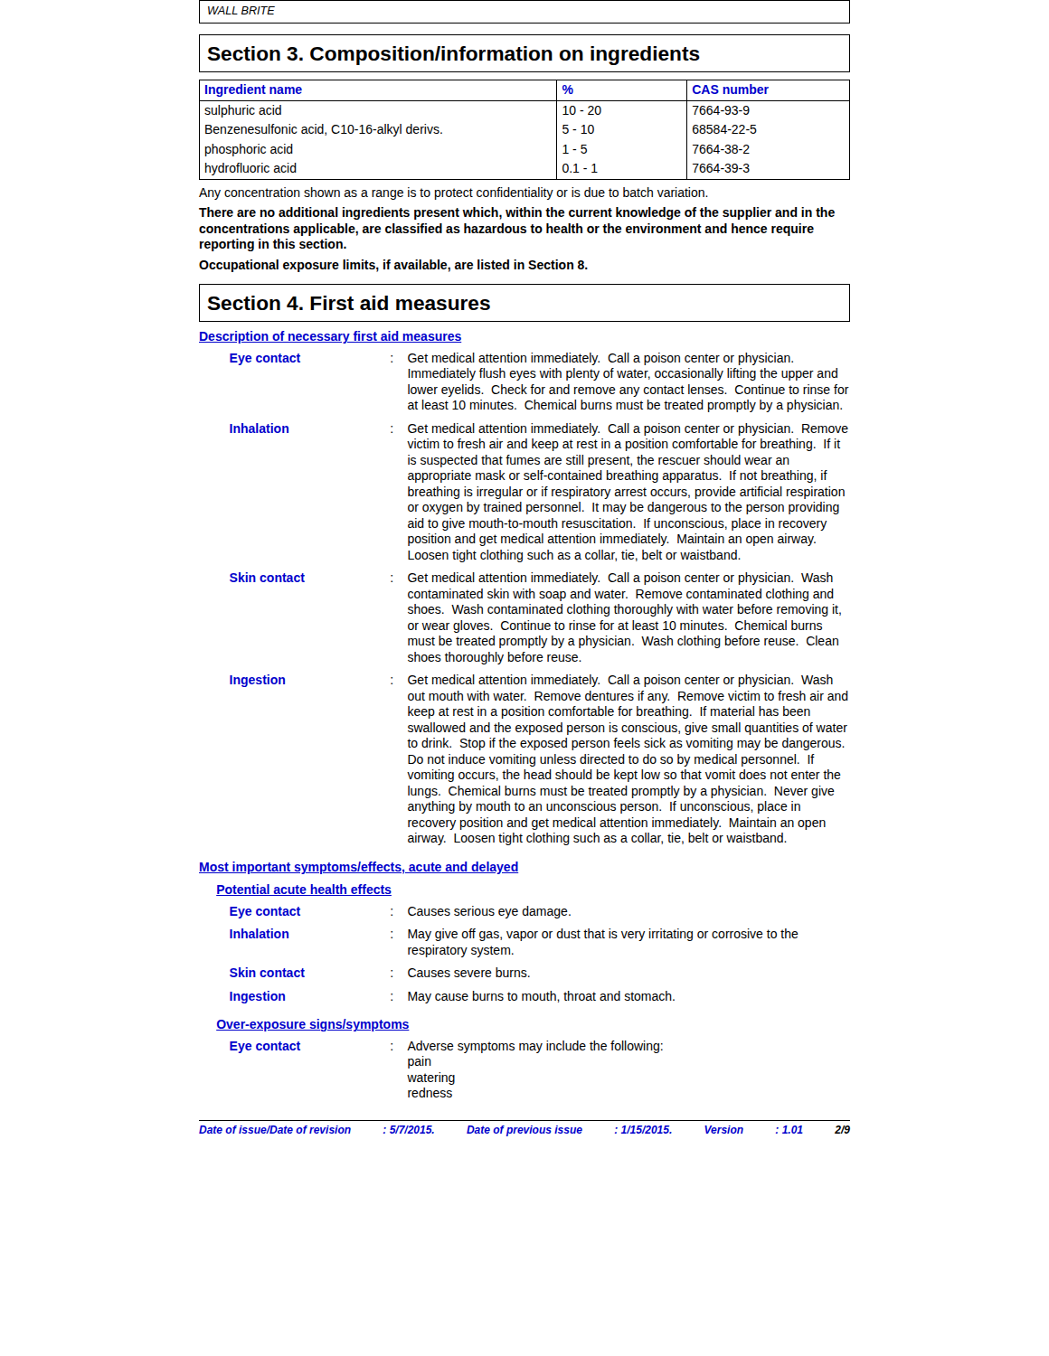WALL BRITE
Section 3. Composition/information on ingredients
| Ingredient name | % | CAS number |
| --- | --- | --- |
| sulphuric acid | 10 - 20 | 7664-93-9 |
| Benzenesulfonic acid, C10-16-alkyl derivs. | 5 - 10 | 68584-22-5 |
| phosphoric acid | 1 - 5 | 7664-38-2 |
| hydrofluoric acid | 0.1 - 1 | 7664-39-3 |
Any concentration shown as a range is to protect confidentiality or is due to batch variation.
There are no additional ingredients present which, within the current knowledge of the supplier and in the concentrations applicable, are classified as hazardous to health or the environment and hence require reporting in this section.
Occupational exposure limits, if available, are listed in Section 8.
Section 4. First aid measures
Description of necessary first aid measures
| Eye contact | : | Get medical attention immediately. Call a poison center or physician. Immediately flush eyes with plenty of water, occasionally lifting the upper and lower eyelids. Check for and remove any contact lenses. Continue to rinse for at least 10 minutes. Chemical burns must be treated promptly by a physician. |
| Inhalation | : | Get medical attention immediately. Call a poison center or physician. Remove victim to fresh air and keep at rest in a position comfortable for breathing. If it is suspected that fumes are still present, the rescuer should wear an appropriate mask or self-contained breathing apparatus. If not breathing, if breathing is irregular or if respiratory arrest occurs, provide artificial respiration or oxygen by trained personnel. It may be dangerous to the person providing aid to give mouth-to-mouth resuscitation. If unconscious, place in recovery position and get medical attention immediately. Maintain an open airway. Loosen tight clothing such as a collar, tie, belt or waistband. |
| Skin contact | : | Get medical attention immediately. Call a poison center or physician. Wash contaminated skin with soap and water. Remove contaminated clothing and shoes. Wash contaminated clothing thoroughly with water before removing it, or wear gloves. Continue to rinse for at least 10 minutes. Chemical burns must be treated promptly by a physician. Wash clothing before reuse. Clean shoes thoroughly before reuse. |
| Ingestion | : | Get medical attention immediately. Call a poison center or physician. Wash out mouth with water. Remove dentures if any. Remove victim to fresh air and keep at rest in a position comfortable for breathing. If material has been swallowed and the exposed person is conscious, give small quantities of water to drink. Stop if the exposed person feels sick as vomiting may be dangerous. Do not induce vomiting unless directed to do so by medical personnel. If vomiting occurs, the head should be kept low so that vomit does not enter the lungs. Chemical burns must be treated promptly by a physician. Never give anything by mouth to an unconscious person. If unconscious, place in recovery position and get medical attention immediately. Maintain an open airway. Loosen tight clothing such as a collar, tie, belt or waistband. |
Most important symptoms/effects, acute and delayed
Potential acute health effects
| Eye contact | : | Causes serious eye damage. |
| Inhalation | : | May give off gas, vapor or dust that is very irritating or corrosive to the respiratory system. |
| Skin contact | : | Causes severe burns. |
| Ingestion | : | May cause burns to mouth, throat and stomach. |
Over-exposure signs/symptoms
| Eye contact | : | Adverse symptoms may include the following: pain watering redness |
Date of issue/Date of revision : 5/7/2015. Date of previous issue : 1/15/2015. Version : 1.01 2/9